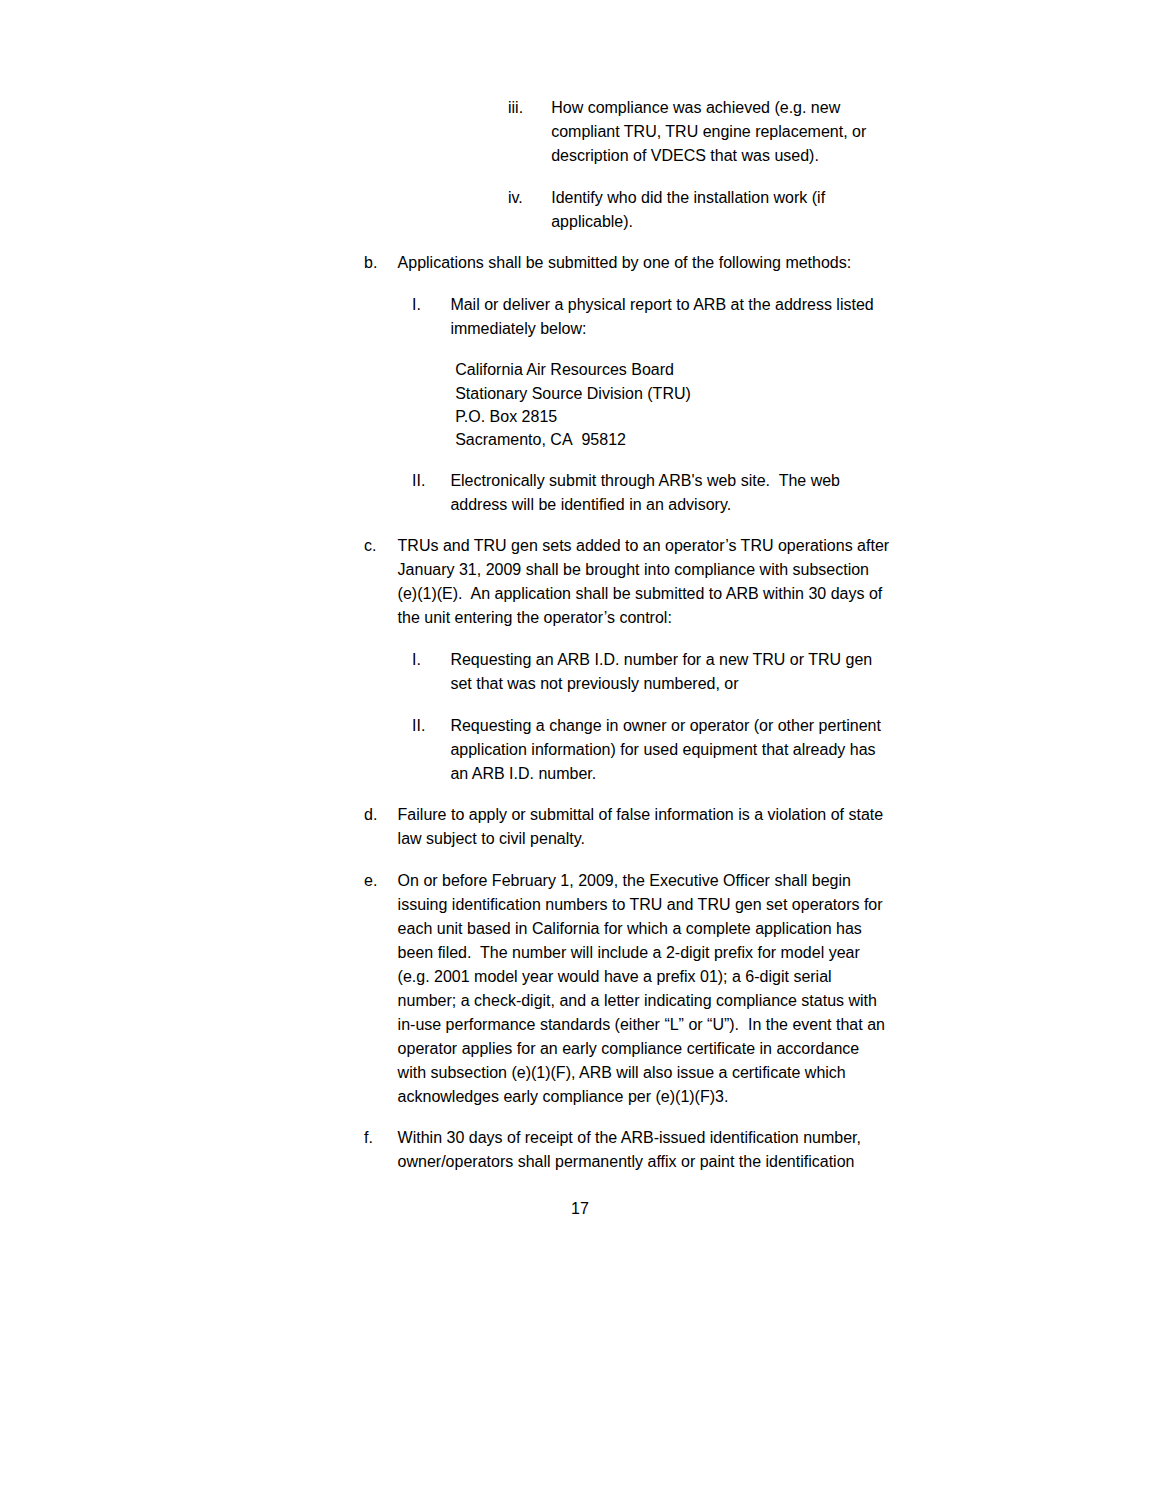iii.
How compliance was achieved (e.g. new compliant TRU, TRU engine replacement, or description of VDECS that was used).
iv.
Identify who did the installation work (if applicable).
b.
Applications shall be submitted by one of the following methods:
I.
Mail or deliver a physical report to ARB at the address listed immediately below:
California Air Resources Board
Stationary Source Division (TRU)
P.O. Box 2815
Sacramento, CA 95812
II.
Electronically submit through ARB's web site. The web address will be identified in an advisory.
c.
TRUs and TRU gen sets added to an operator’s TRU operations after January 31, 2009 shall be brought into compliance with subsection (e)(1)(E). An application shall be submitted to ARB within 30 days of the unit entering the operator’s control:
I.
Requesting an ARB I.D. number for a new TRU or TRU gen set that was not previously numbered, or
II.
Requesting a change in owner or operator (or other pertinent application information) for used equipment that already has an ARB I.D. number.
d.
Failure to apply or submittal of false information is a violation of state law subject to civil penalty.
e.
On or before February 1, 2009, the Executive Officer shall begin issuing identification numbers to TRU and TRU gen set operators for each unit based in California for which a complete application has been filed. The number will include a 2-digit prefix for model year (e.g. 2001 model year would have a prefix 01); a 6-digit serial number; a check-digit, and a letter indicating compliance status with in-use performance standards (either “L” or “U”). In the event that an operator applies for an early compliance certificate in accordance with subsection (e)(1)(F), ARB will also issue a certificate which acknowledges early compliance per (e)(1)(F)3.
f.
Within 30 days of receipt of the ARB-issued identification number, owner/operators shall permanently affix or paint the identification
17